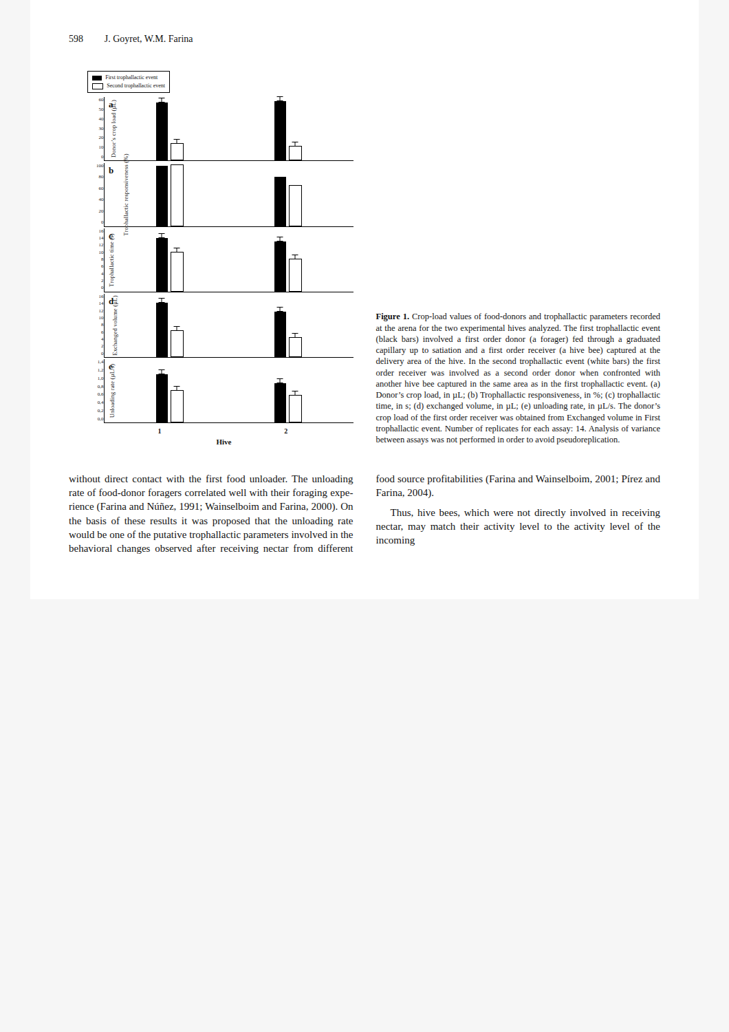598 J. Goyret, W.M. Farina
First trophallactic event
Second trophallactic event
a Donor’s crop load (µL)
6050403020100
b Trophallactic responsiveness (%)
100806040200
c Trophallactic time (s)
1614121086420
d Exchanged volume (µL)
1614121086420
e Unloading rate (µL/s)
1,41,21,00,80,60,40,20,0
12
Hive
Figure 1. Crop-load values of food-donors and trophallactic parameters recorded at the arena for the two experimental hives analyzed. The first trophallactic event (black bars) involved a first order donor (a forager) fed through a graduated capillary up to satiation and a first order receiver (a hive bee) captured at the delivery area of the hive. In the second trophallactic event (white bars) the first order receiver was involved as a second order donor when confronted with another hive bee captured in the same area as in the first trophallactic event. (a) Donor’s crop load, in µL; (b) Trophallactic responsiveness, in %; (c) trophallactic time, in s; (d) exchanged volume, in µL; (e) unloading rate, in µL/s. The donor’s crop load of the first order receiver was obtained from Exchanged volume in First trophallactic event. Number of replicates for each assay: 14. Analysis of variance between assays was not performed in order to avoid pseudoreplication.
without direct contact with the first food unloader. The unloading rate of food-donor foragers correlated well with their foraging experience (Farina and Núñez, 1991; Wainselboim and Farina, 2000). On the basis of these results it was proposed that the unloading rate would be one of the putative trophallactic parameters involved in the behavioral changes observed after receiving nectar from different food source profitabilities (Farina and Wainselboim, 2001; Pírez and Farina, 2004).
Thus, hive bees, which were not directly involved in receiving nectar, may match their activity level to the activity level of the incoming